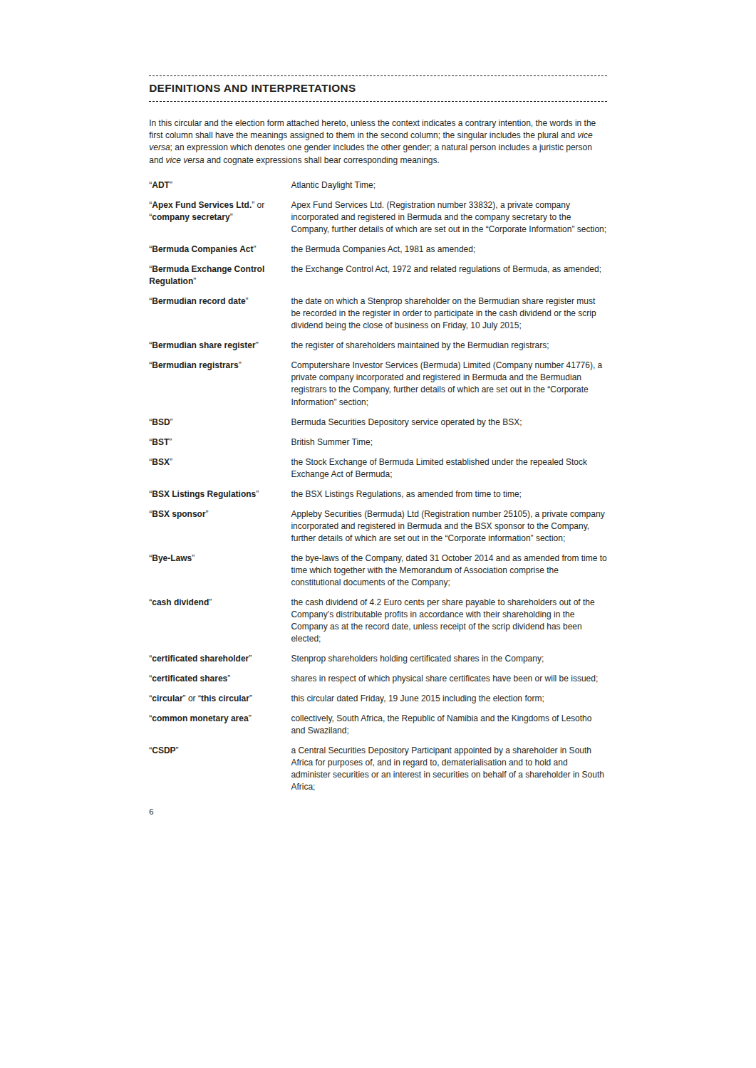DEFINITIONS AND INTERPRETATIONS
In this circular and the election form attached hereto, unless the context indicates a contrary intention, the words in the first column shall have the meanings assigned to them in the second column; the singular includes the plural and vice versa; an expression which denotes one gender includes the other gender; a natural person includes a juristic person and vice versa and cognate expressions shall bear corresponding meanings.
| “ ADT ” | Atlantic Daylight Time; |
| “ Apex Fund Services Ltd. ” or “ company secretary ” | Apex Fund Services Ltd. (Registration number 33832), a private company incorporated and registered in Bermuda and the company secretary to the Company, further details of which are set out in the “Corporate Information” section; |
| “ Bermuda Companies Act ” | the Bermuda Companies Act, 1981 as amended; |
| “ Bermuda Exchange Control Regulation ” | the Exchange Control Act, 1972 and related regulations of Bermuda, as amended; |
| “ Bermudian record date ” | the date on which a Stenprop shareholder on the Bermudian share register must be recorded in the register in order to participate in the cash dividend or the scrip dividend being the close of business on Friday, 10 July 2015; |
| “ Bermudian share register ” | the register of shareholders maintained by the Bermudian registrars; |
| “ Bermudian registrars ” | Computershare Investor Services (Bermuda) Limited (Company number 41776), a private company incorporated and registered in Bermuda and the Bermudian registrars to the Company, further details of which are set out in the “Corporate Information” section; |
| “ BSD ” | Bermuda Securities Depository service operated by the BSX; |
| “ BST ” | British Summer Time; |
| “ BSX ” | the Stock Exchange of Bermuda Limited established under the repealed Stock Exchange Act of Bermuda; |
| “ BSX Listings Regulations ” | the BSX Listings Regulations, as amended from time to time; |
| “ BSX sponsor ” | Appleby Securities (Bermuda) Ltd (Registration number 25105), a private company incorporated and registered in Bermuda and the BSX sponsor to the Company, further details of which are set out in the “Corporate information” section; |
| “ Bye-Laws ” | the bye-laws of the Company, dated 31 October 2014 and as amended from time to time which together with the Memorandum of Association comprise the constitutional documents of the Company; |
| “ cash dividend ” | the cash dividend of 4.2 Euro cents per share payable to shareholders out of the Company’s distributable profits in accordance with their shareholding in the Company as at the record date, unless receipt of the scrip dividend has been elected; |
| “ certificated shareholder ” | Stenprop shareholders holding certificated shares in the Company; |
| “ certificated shares ” | shares in respect of which physical share certificates have been or will be issued; |
| “ circular ” or “ this circular ” | this circular dated Friday, 19 June 2015 including the election form; |
| “ common monetary area ” | collectively, South Africa, the Republic of Namibia and the Kingdoms of Lesotho and Swaziland; |
| “ CSDP ” | a Central Securities Depository Participant appointed by a shareholder in South Africa for purposes of, and in regard to, dematerialisation and to hold and administer securities or an interest in securities on behalf of a shareholder in South Africa; |
6